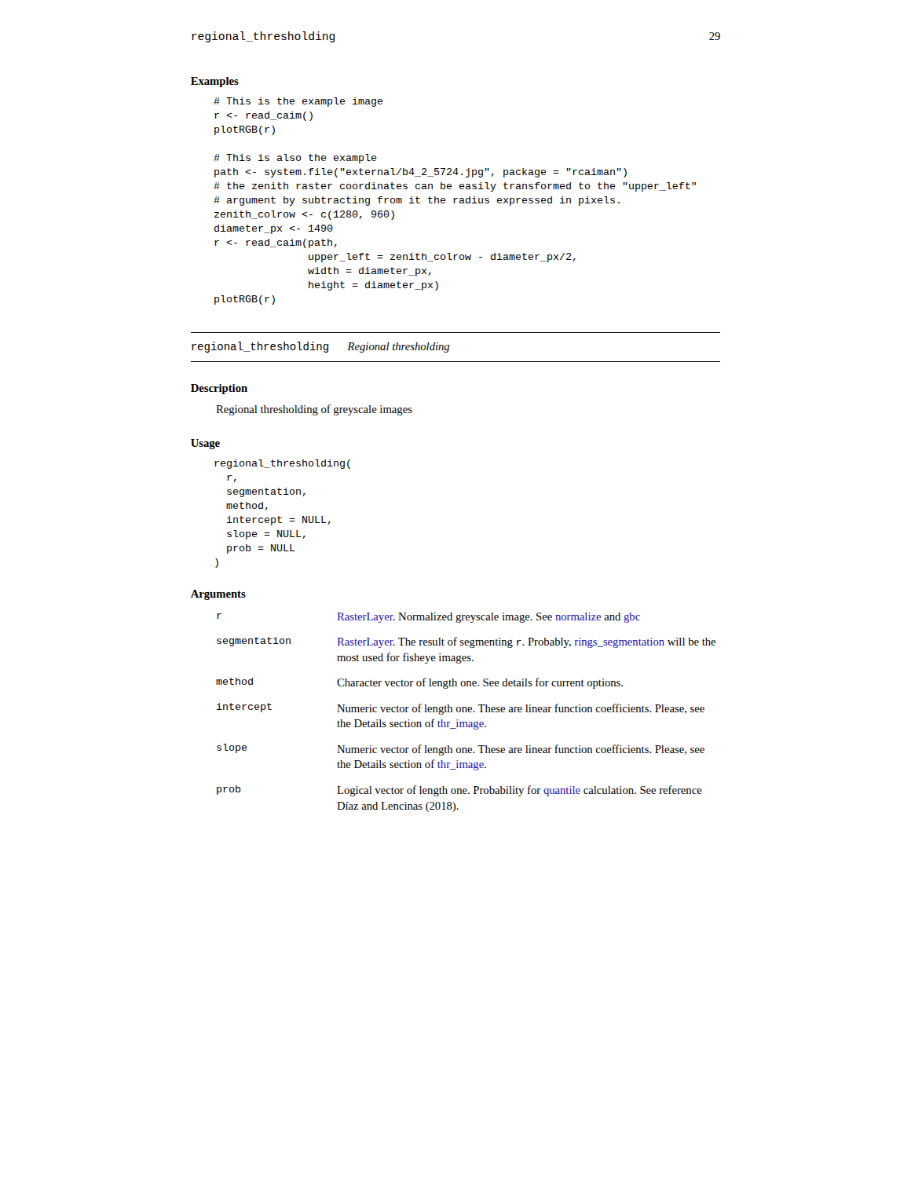regional_thresholding 29
Examples
# This is the example image
r <- read_caim()
plotRGB(r)

# This is also the example
path <- system.file("external/b4_2_5724.jpg", package = "rcaiman")
# the zenith raster coordinates can be easily transformed to the "upper_left"
# argument by subtracting from it the radius expressed in pixels.
zenith_colrow <- c(1280, 960)
diameter_px <- 1490
r <- read_caim(path,
               upper_left = zenith_colrow - diameter_px/2,
               width = diameter_px,
               height = diameter_px)
plotRGB(r)
regional_thresholding Regional thresholding
Description
Regional thresholding of greyscale images
Usage
regional_thresholding(
  r,
  segmentation,
  method,
  intercept = NULL,
  slope = NULL,
  prob = NULL
)
Arguments
r
RasterLayer. Normalized greyscale image. See normalize and gbc
segmentation
RasterLayer. The result of segmenting r. Probably, rings_segmentation will be the most used for fisheye images.
method
Character vector of length one. See details for current options.
intercept
Numeric vector of length one. These are linear function coefficients. Please, see the Details section of thr_image.
slope
Numeric vector of length one. These are linear function coefficients. Please, see the Details section of thr_image.
prob
Logical vector of length one. Probability for quantile calculation. See reference Díaz and Lencinas (2018).